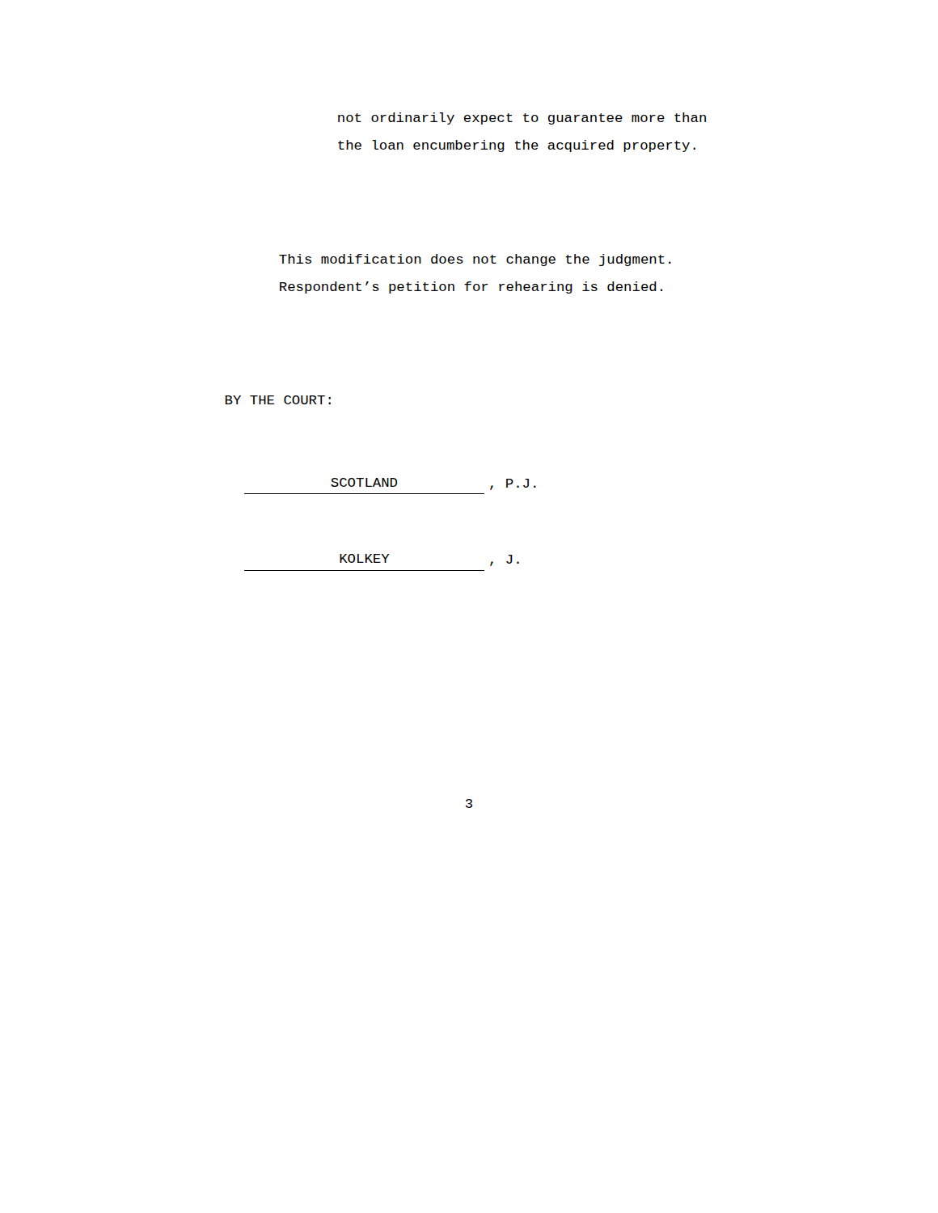not ordinarily expect to guarantee more than
the loan encumbering the acquired property.
This modification does not change the judgment.
Respondent’s petition for rehearing is denied.
BY THE COURT:
SCOTLAND, P.J.
KOLKEY, J.
3